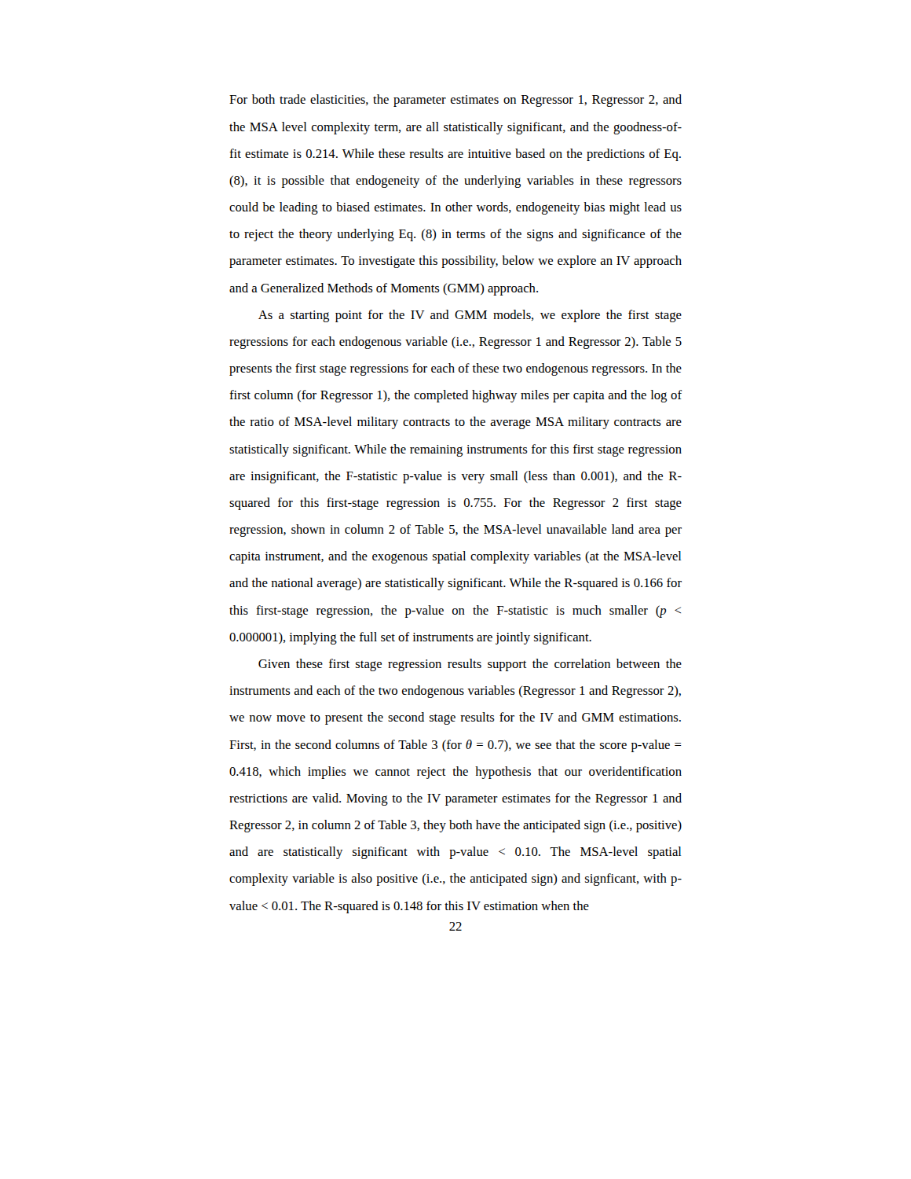For both trade elasticities, the parameter estimates on Regressor 1, Regressor 2, and the MSA level complexity term, are all statistically significant, and the goodness-of-fit estimate is 0.214. While these results are intuitive based on the predictions of Eq. (8), it is possible that endogeneity of the underlying variables in these regressors could be leading to biased estimates. In other words, endogeneity bias might lead us to reject the theory underlying Eq. (8) in terms of the signs and significance of the parameter estimates. To investigate this possibility, below we explore an IV approach and a Generalized Methods of Moments (GMM) approach.
As a starting point for the IV and GMM models, we explore the first stage regressions for each endogenous variable (i.e., Regressor 1 and Regressor 2). Table 5 presents the first stage regressions for each of these two endogenous regressors. In the first column (for Regressor 1), the completed highway miles per capita and the log of the ratio of MSA-level military contracts to the average MSA military contracts are statistically significant. While the remaining instruments for this first stage regression are insignificant, the F-statistic p-value is very small (less than 0.001), and the R-squared for this first-stage regression is 0.755. For the Regressor 2 first stage regression, shown in column 2 of Table 5, the MSA-level unavailable land area per capita instrument, and the exogenous spatial complexity variables (at the MSA-level and the national average) are statistically significant. While the R-squared is 0.166 for this first-stage regression, the p-value on the F-statistic is much smaller (p < 0.000001), implying the full set of instruments are jointly significant.
Given these first stage regression results support the correlation between the instruments and each of the two endogenous variables (Regressor 1 and Regressor 2), we now move to present the second stage results for the IV and GMM estimations. First, in the second columns of Table 3 (for θ = 0.7), we see that the score p-value = 0.418, which implies we cannot reject the hypothesis that our overidentification restrictions are valid. Moving to the IV parameter estimates for the Regressor 1 and Regressor 2, in column 2 of Table 3, they both have the anticipated sign (i.e., positive) and are statistically significant with p-value < 0.10. The MSA-level spatial complexity variable is also positive (i.e., the anticipated sign) and signficant, with p-value < 0.01. The R-squared is 0.148 for this IV estimation when the
22